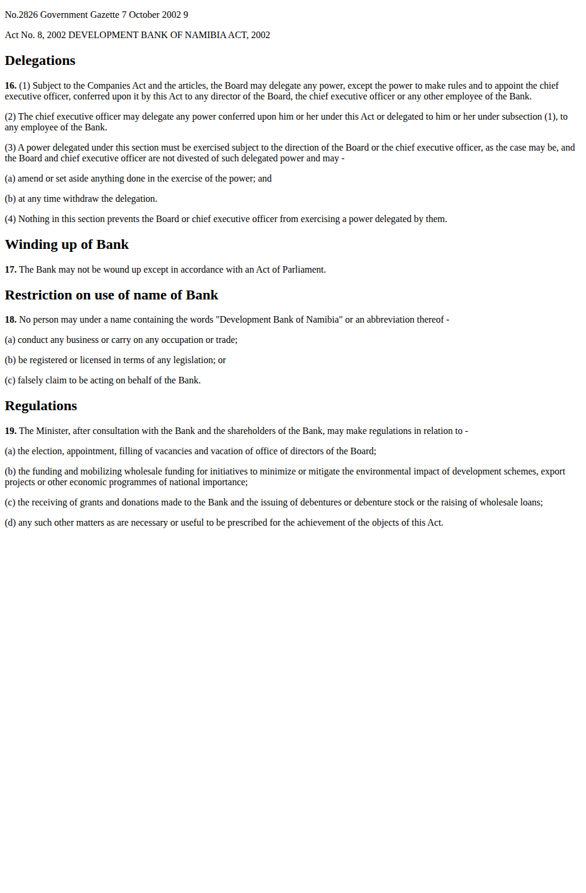No.2826 Government Gazette 7 October 2002 9
Act No. 8, 2002 DEVELOPMENT BANK OF NAMIBIA ACT, 2002
Delegations
16. (1) Subject to the Companies Act and the articles, the Board may delegate any power, except the power to make rules and to appoint the chief executive officer, conferred upon it by this Act to any director of the Board, the chief executive officer or any other employee of the Bank.
(2) The chief executive officer may delegate any power conferred upon him or her under this Act or delegated to him or her under subsection (1), to any employee of the Bank.
(3) A power delegated under this section must be exercised subject to the direction of the Board or the chief executive officer, as the case may be, and the Board and chief executive officer are not divested of such delegated power and may -
(a) amend or set aside anything done in the exercise of the power; and
(b) at any time withdraw the delegation.
(4) Nothing in this section prevents the Board or chief executive officer from exercising a power delegated by them.
Winding up of Bank
17. The Bank may not be wound up except in accordance with an Act of Parliament.
Restriction on use of name of Bank
18. No person may under a name containing the words "Development Bank of Namibia" or an abbreviation thereof -
(a) conduct any business or carry on any occupation or trade;
(b) be registered or licensed in terms of any legislation; or
(c) falsely claim to be acting on behalf of the Bank.
Regulations
19. The Minister, after consultation with the Bank and the shareholders of the Bank, may make regulations in relation to -
(a) the election, appointment, filling of vacancies and vacation of office of directors of the Board;
(b) the funding and mobilizing wholesale funding for initiatives to minimize or mitigate the environmental impact of development schemes, export projects or other economic programmes of national importance;
(c) the receiving of grants and donations made to the Bank and the issuing of debentures or debenture stock or the raising of wholesale loans;
(d) any such other matters as are necessary or useful to be prescribed for the achievement of the objects of this Act.